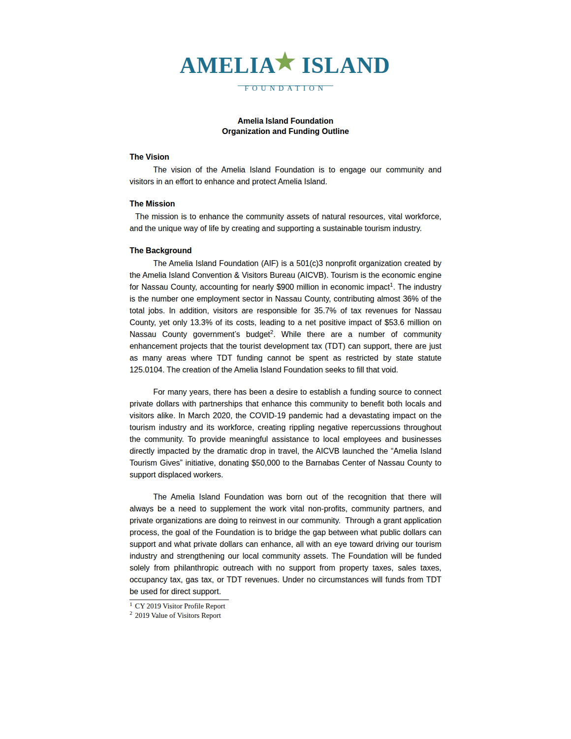AMELIA ISLAND FOUNDATION
Amelia Island Foundation
Organization and Funding Outline
The Vision
The vision of the Amelia Island Foundation is to engage our community and visitors in an effort to enhance and protect Amelia Island.
The Mission
The mission is to enhance the community assets of natural resources, vital workforce, and the unique way of life by creating and supporting a sustainable tourism industry.
The Background
The Amelia Island Foundation (AIF) is a 501(c)3 nonprofit organization created by the Amelia Island Convention & Visitors Bureau (AICVB). Tourism is the economic engine for Nassau County, accounting for nearly $900 million in economic impact1. The industry is the number one employment sector in Nassau County, contributing almost 36% of the total jobs. In addition, visitors are responsible for 35.7% of tax revenues for Nassau County, yet only 13.3% of its costs, leading to a net positive impact of $53.6 million on Nassau County government’s budget2. While there are a number of community enhancement projects that the tourist development tax (TDT) can support, there are just as many areas where TDT funding cannot be spent as restricted by state statute 125.0104. The creation of the Amelia Island Foundation seeks to fill that void.
For many years, there has been a desire to establish a funding source to connect private dollars with partnerships that enhance this community to benefit both locals and visitors alike. In March 2020, the COVID-19 pandemic had a devastating impact on the tourism industry and its workforce, creating rippling negative repercussions throughout the community. To provide meaningful assistance to local employees and businesses directly impacted by the dramatic drop in travel, the AICVB launched the “Amelia Island Tourism Gives” initiative, donating $50,000 to the Barnabas Center of Nassau County to support displaced workers.
The Amelia Island Foundation was born out of the recognition that there will always be a need to supplement the work vital non-profits, community partners, and private organizations are doing to reinvest in our community. Through a grant application process, the goal of the Foundation is to bridge the gap between what public dollars can support and what private dollars can enhance, all with an eye toward driving our tourism industry and strengthening our local community assets. The Foundation will be funded solely from philanthropic outreach with no support from property taxes, sales taxes, occupancy tax, gas tax, or TDT revenues. Under no circumstances will funds from TDT be used for direct support.
1 CY 2019 Visitor Profile Report
2 2019 Value of Visitors Report